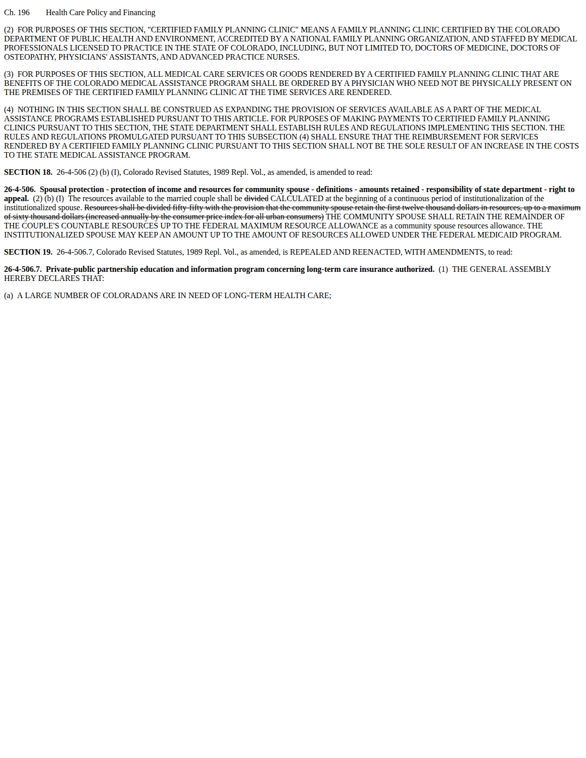Ch. 196 Health Care Policy and Financing
(2) FOR PURPOSES OF THIS SECTION, "CERTIFIED FAMILY PLANNING CLINIC" MEANS A FAMILY PLANNING CLINIC CERTIFIED BY THE COLORADO DEPARTMENT OF PUBLIC HEALTH AND ENVIRONMENT, ACCREDITED BY A NATIONAL FAMILY PLANNING ORGANIZATION, AND STAFFED BY MEDICAL PROFESSIONALS LICENSED TO PRACTICE IN THE STATE OF COLORADO, INCLUDING, BUT NOT LIMITED TO, DOCTORS OF MEDICINE, DOCTORS OF OSTEOPATHY, PHYSICIANS' ASSISTANTS, AND ADVANCED PRACTICE NURSES.
(3) FOR PURPOSES OF THIS SECTION, ALL MEDICAL CARE SERVICES OR GOODS RENDERED BY A CERTIFIED FAMILY PLANNING CLINIC THAT ARE BENEFITS OF THE COLORADO MEDICAL ASSISTANCE PROGRAM SHALL BE ORDERED BY A PHYSICIAN WHO NEED NOT BE PHYSICALLY PRESENT ON THE PREMISES OF THE CERTIFIED FAMILY PLANNING CLINIC AT THE TIME SERVICES ARE RENDERED.
(4) NOTHING IN THIS SECTION SHALL BE CONSTRUED AS EXPANDING THE PROVISION OF SERVICES AVAILABLE AS A PART OF THE MEDICAL ASSISTANCE PROGRAMS ESTABLISHED PURSUANT TO THIS ARTICLE. FOR PURPOSES OF MAKING PAYMENTS TO CERTIFIED FAMILY PLANNING CLINICS PURSUANT TO THIS SECTION, THE STATE DEPARTMENT SHALL ESTABLISH RULES AND REGULATIONS IMPLEMENTING THIS SECTION. THE RULES AND REGULATIONS PROMULGATED PURSUANT TO THIS SUBSECTION (4) SHALL ENSURE THAT THE REIMBURSEMENT FOR SERVICES RENDERED BY A CERTIFIED FAMILY PLANNING CLINIC PURSUANT TO THIS SECTION SHALL NOT BE THE SOLE RESULT OF AN INCREASE IN THE COSTS TO THE STATE MEDICAL ASSISTANCE PROGRAM.
SECTION 18. 26-4-506 (2) (b) (I), Colorado Revised Statutes, 1989 Repl. Vol., as amended, is amended to read:
26-4-506. Spousal protection - protection of income and resources for community spouse - definitions - amounts retained - responsibility of state department - right to appeal. (2) (b) (I) The resources available to the married couple shall be divided CALCULATED at the beginning of a continuous period of institutionalization of the institutionalized spouse. Resources shall be divided fifty-fifty with the provision that the community spouse retain the first twelve thousand dollars in resources, up to a maximum of sixty thousand dollars (increased annually by the consumer price index for all urban consumers) THE COMMUNITY SPOUSE SHALL RETAIN THE REMAINDER OF THE COUPLE'S COUNTABLE RESOURCES UP TO THE FEDERAL MAXIMUM RESOURCE ALLOWANCE as a community spouse resources allowance. THE INSTITUTIONALIZED SPOUSE MAY KEEP AN AMOUNT UP TO THE AMOUNT OF RESOURCES ALLOWED UNDER THE FEDERAL MEDICAID PROGRAM.
SECTION 19. 26-4-506.7, Colorado Revised Statutes, 1989 Repl. Vol., as amended, is REPEALED AND REENACTED, WITH AMENDMENTS, to read:
26-4-506.7. Private-public partnership education and information program concerning long-term care insurance authorized. (1) THE GENERAL ASSEMBLY HEREBY DECLARES THAT:
(a) A LARGE NUMBER OF COLORADANS ARE IN NEED OF LONG-TERM HEALTH CARE;